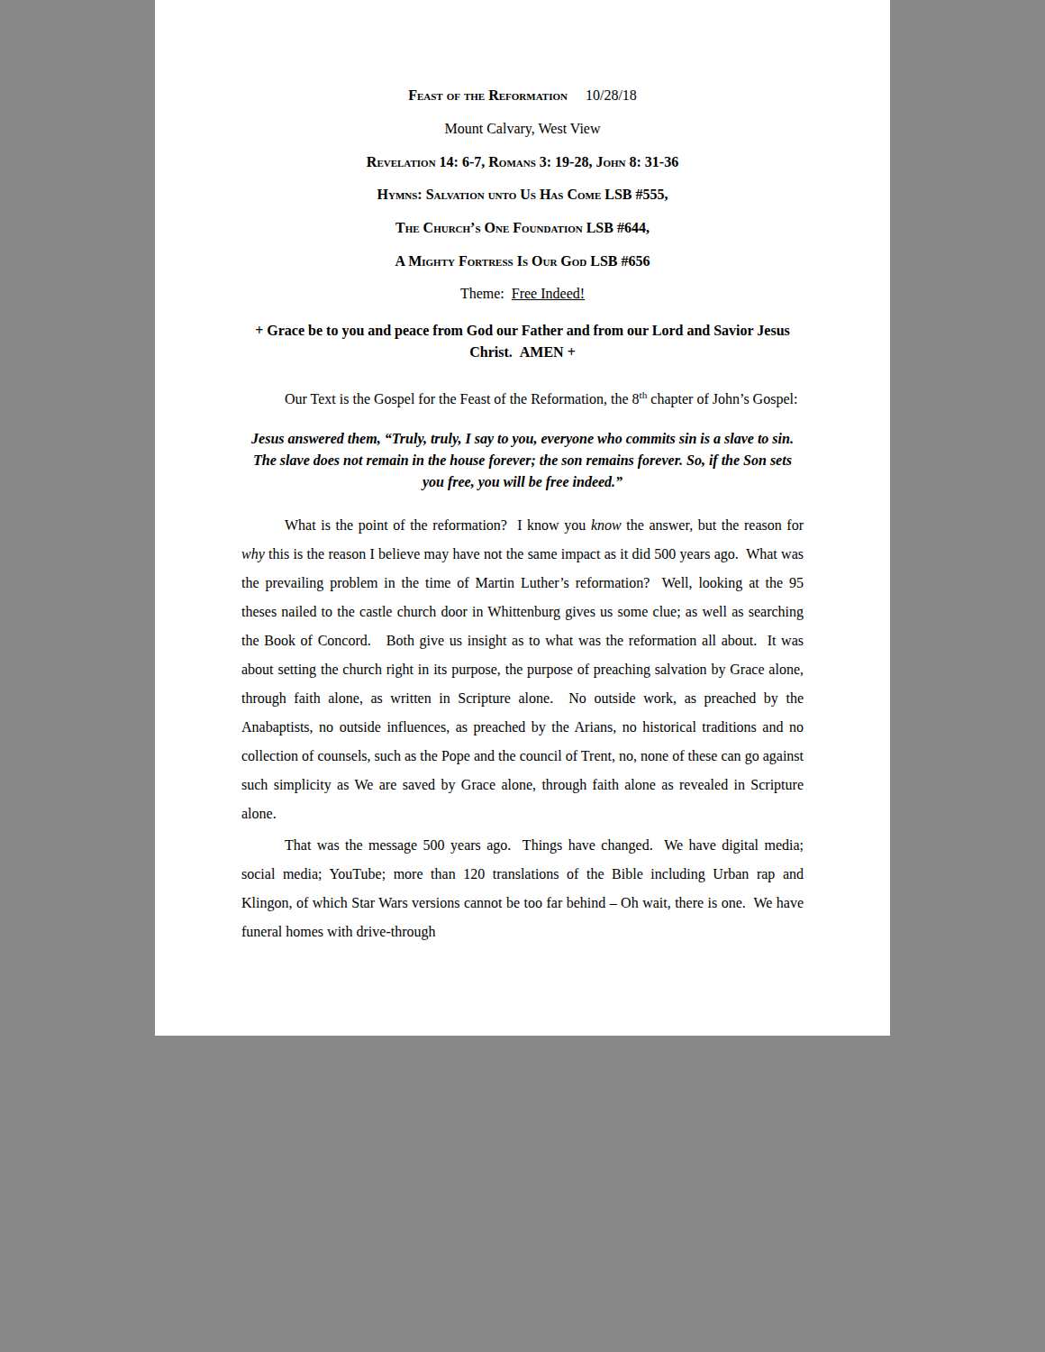Feast of the Reformation 10/28/18
Mount Calvary, West View
Revelation 14: 6-7, Romans 3: 19-28, John 8: 31-36
Hymns: Salvation unto Us Has Come LSB #555,
The Church’s One Foundation LSB #644,
A Mighty Fortress Is Our God LSB #656
Theme: Free Indeed!
+ Grace be to you and peace from God our Father and from our Lord and Savior Jesus Christ. AMEN +
Our Text is the Gospel for the Feast of the Reformation, the 8th chapter of John’s Gospel:
Jesus answered them, “Truly, truly, I say to you, everyone who commits sin is a slave to sin. The slave does not remain in the house forever; the son remains forever. So, if the Son sets you free, you will be free indeed.”
What is the point of the reformation? I know you know the answer, but the reason for why this is the reason I believe may have not the same impact as it did 500 years ago. What was the prevailing problem in the time of Martin Luther’s reformation? Well, looking at the 95 theses nailed to the castle church door in Whittenburg gives us some clue; as well as searching the Book of Concord. Both give us insight as to what was the reformation all about. It was about setting the church right in its purpose, the purpose of preaching salvation by Grace alone, through faith alone, as written in Scripture alone. No outside work, as preached by the Anabaptists, no outside influences, as preached by the Arians, no historical traditions and no collection of counsels, such as the Pope and the council of Trent, no, none of these can go against such simplicity as We are saved by Grace alone, through faith alone as revealed in Scripture alone.
That was the message 500 years ago. Things have changed. We have digital media; social media; YouTube; more than 120 translations of the Bible including Urban rap and Klingon, of which Star Wars versions cannot be too far behind – Oh wait, there is one. We have funeral homes with drive-through